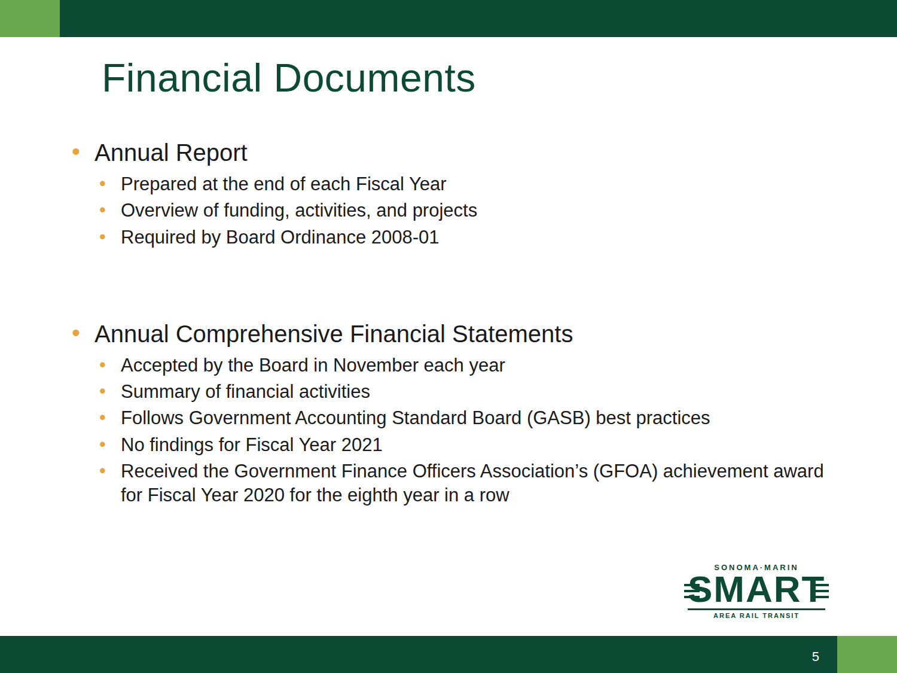Financial Documents
Annual Report
Prepared at the end of each Fiscal Year
Overview of funding, activities, and projects
Required by Board Ordinance 2008-01
Annual Comprehensive Financial Statements
Accepted by the Board in November each year
Summary of financial activities
Follows Government Accounting Standard Board (GASB) best practices
No findings for Fiscal Year 2021
Received the Government Finance Officers Association’s (GFOA) achievement award for Fiscal Year 2020 for the eighth year in a row
SONOMA·MARIN
SMART
AREA RAIL TRANSIT
5